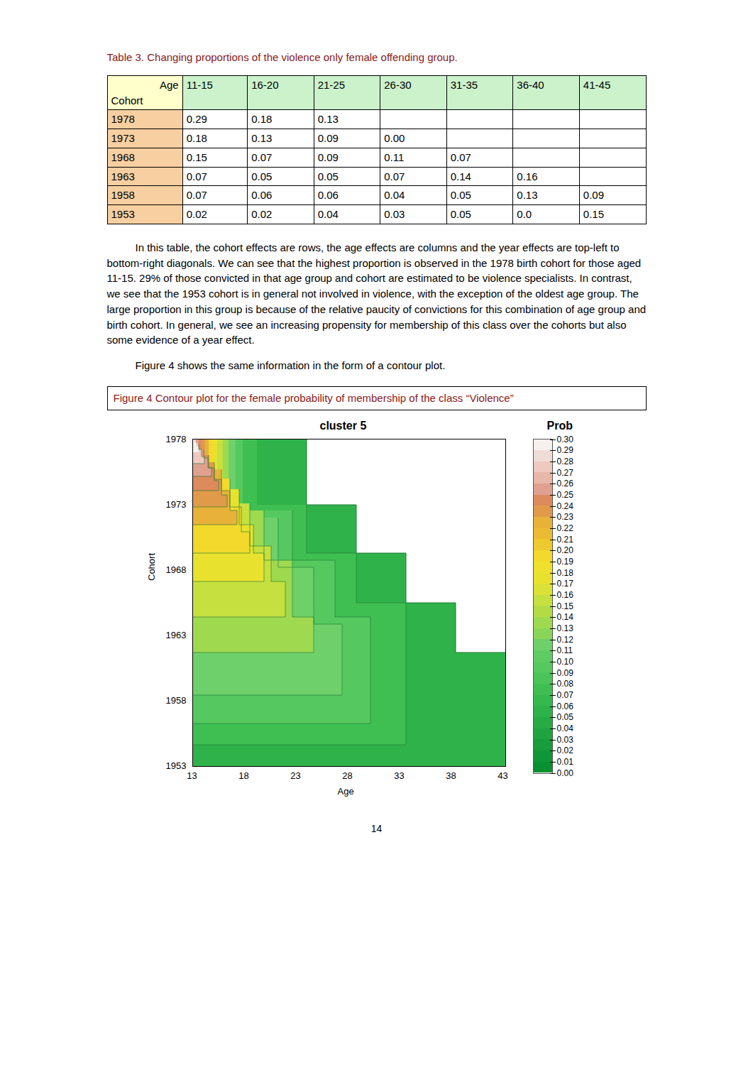Table 3. Changing proportions of the violence only female offending group.
| Age Cohort | 11-15 | 16-20 | 21-25 | 26-30 | 31-35 | 36-40 | 41-45 |
| --- | --- | --- | --- | --- | --- | --- | --- |
| 1978 | 0.29 | 0.18 | 0.13 | | | | |
| 1973 | 0.18 | 0.13 | 0.09 | 0.00 | | | |
| 1968 | 0.15 | 0.07 | 0.09 | 0.11 | 0.07 | | |
| 1963 | 0.07 | 0.05 | 0.05 | 0.07 | 0.14 | 0.16 | |
| 1958 | 0.07 | 0.06 | 0.06 | 0.04 | 0.05 | 0.13 | 0.09 |
| 1953 | 0.02 | 0.02 | 0.04 | 0.03 | 0.05 | 0.0 | 0.15 |
In this table, the cohort effects are rows, the age effects are columns and the year effects are top-left to bottom-right diagonals. We can see that the highest proportion is observed in the 1978 birth cohort for those aged 11-15. 29% of those convicted in that age group and cohort are estimated to be violence specialists. In contrast, we see that the 1953 cohort is in general not involved in violence, with the exception of the oldest age group. The large proportion in this group is because of the relative paucity of convictions for this combination of age group and birth cohort. In general, we see an increasing propensity for membership of this class over the cohorts but also some evidence of a year effect.
Figure 4 shows the same information in the form of a contour plot.
Figure 4 Contour plot for the female probability of membership of the class “Violence”
cluster 5
Prob
Cohort
1978 1973 1968 1963 1958 1953
13 18 23 28 33 38 43
Age
0.30 0.29 0.28 0.27 0.26 0.25 0.24 0.23 0.22 0.21 0.20 0.19 0.18 0.17 0.16 0.15 0.14 0.13 0.12 0.11 0.10 0.09 0.08 0.07 0.06 0.05 0.04 0.03 0.02 0.01 0.00
14